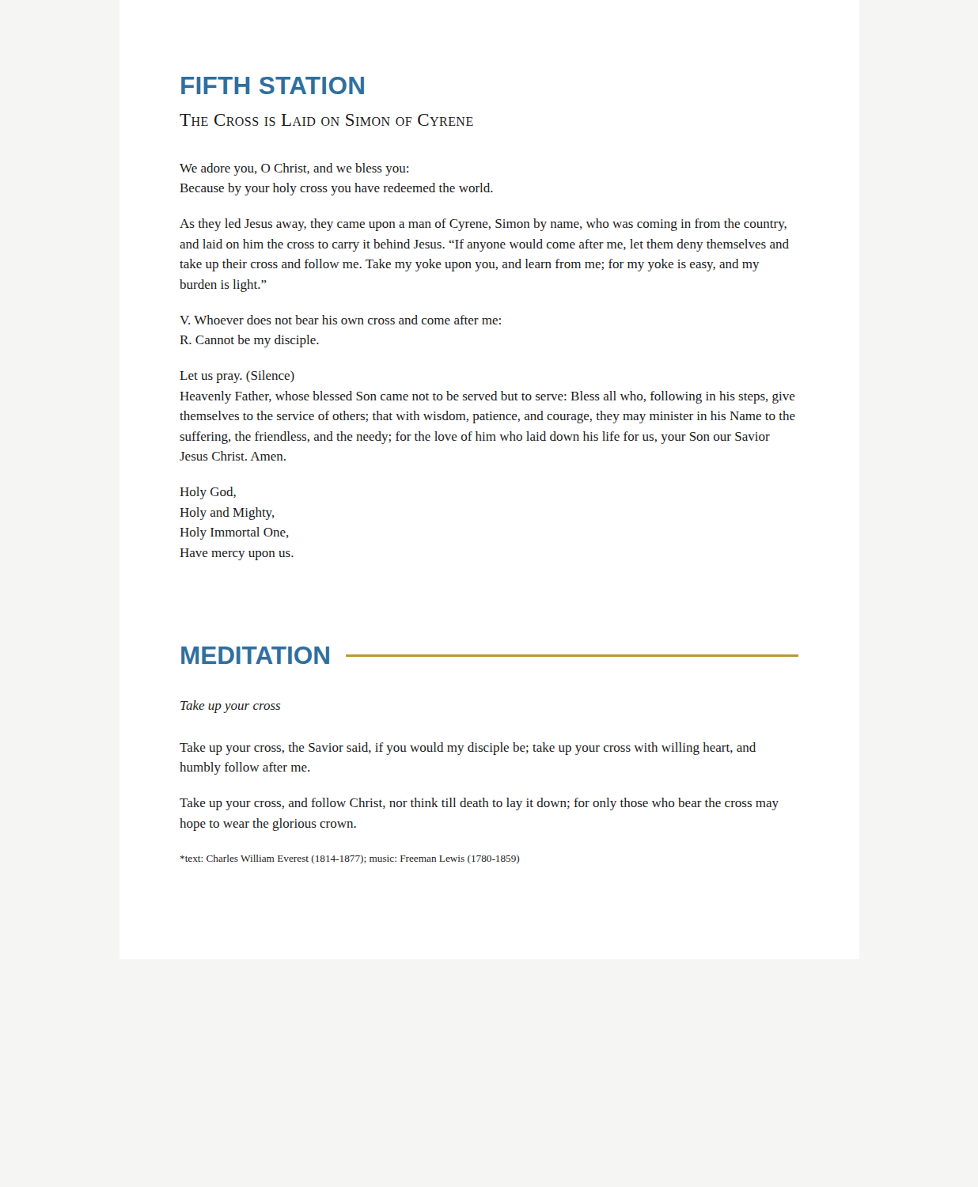Fifth Station
The Cross is Laid on Simon of Cyrene
We adore you, O Christ, and we bless you:
Because by your holy cross you have redeemed the world.
As they led Jesus away, they came upon a man of Cyrene, Simon by name, who was coming in from the country, and laid on him the cross to carry it behind Jesus. “If anyone would come after me, let them deny themselves and take up their cross and follow me. Take my yoke upon you, and learn from me; for my yoke is easy, and my burden is light.”
V. Whoever does not bear his own cross and come after me:
R. Cannot be my disciple.
Let us pray. (Silence)
Heavenly Father, whose blessed Son came not to be served but to serve: Bless all who, following in his steps, give themselves to the service of others; that with wisdom, patience, and courage, they may minister in his Name to the suffering, the friendless, and the needy; for the love of him who laid down his life for us, your Son our Savior Jesus Christ. Amen.
Holy God,
Holy and Mighty,
Holy Immortal One,
Have mercy upon us.
Meditation
Take up your cross
Take up your cross, the Savior said, if you would my disciple be; take up your cross with willing heart, and humbly follow after me.
Take up your cross, and follow Christ, nor think till death to lay it down; for only those who bear the cross may hope to wear the glorious crown.
*text: Charles William Everest (1814-1877); music: Freeman Lewis (1780-1859)